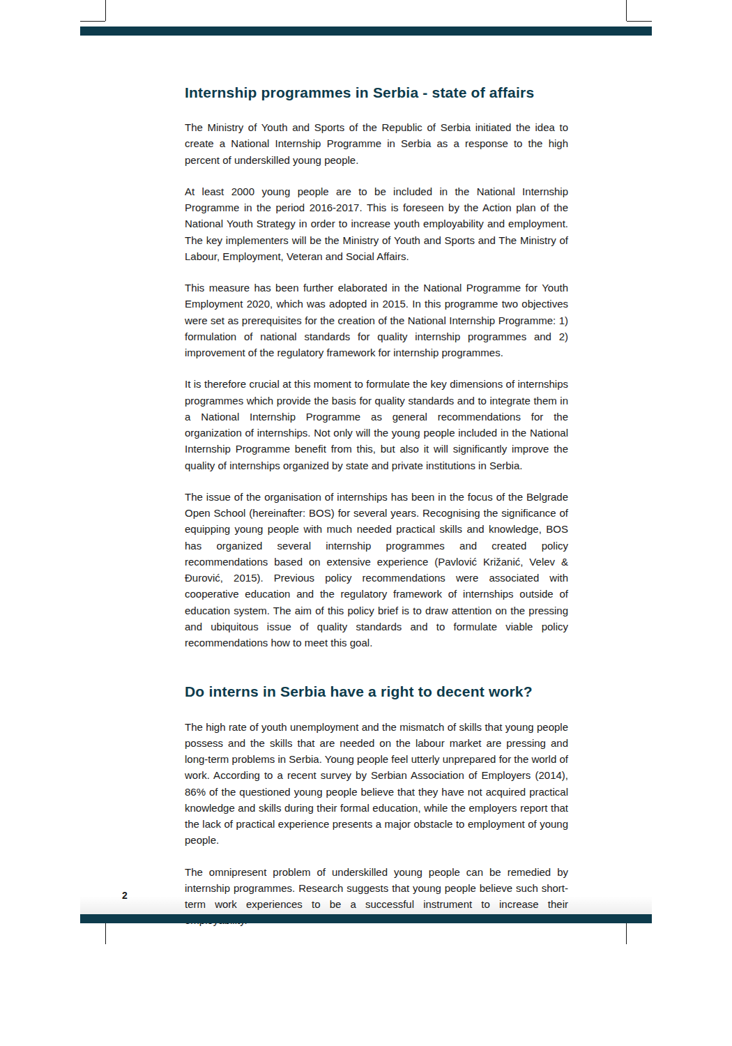Internship programmes in Serbia - state of affairs
The Ministry of Youth and Sports of the Republic of Serbia initiated the idea to create a National Internship Programme in Serbia as a response to the high percent of underskilled young people.
At least 2000 young people are to be included in the National Internship Programme in the period 2016-2017. This is foreseen by the Action plan of the National Youth Strategy in order to increase youth employability and employment. The key implementers will be the Ministry of Youth and Sports and The Ministry of Labour, Employment, Veteran and Social Affairs.
This measure has been further elaborated in the National Programme for Youth Employment 2020, which was adopted in 2015. In this programme two objectives were set as prerequisites for the creation of the National Internship Programme: 1) formulation of national standards for quality internship programmes and 2) improvement of the regulatory framework for internship programmes.
It is therefore crucial at this moment to formulate the key dimensions of internships programmes which provide the basis for quality standards and to integrate them in a National Internship Programme as general recommendations for the organization of internships. Not only will the young people included in the National Internship Programme benefit from this, but also it will significantly improve the quality of internships organized by state and private institutions in Serbia.
The issue of the organisation of internships has been in the focus of the Belgrade Open School (hereinafter: BOS) for several years. Recognising the significance of equipping young people with much needed practical skills and knowledge, BOS has organized several internship programmes and created policy recommendations based on extensive experience (Pavlović Križanić, Velev & Đurović, 2015). Previous policy recommendations were associated with cooperative education and the regulatory framework of internships outside of education system. The aim of this policy brief is to draw attention on the pressing and ubiquitous issue of quality standards and to formulate viable policy recommendations how to meet this goal.
Do interns in Serbia have a right to decent work?
The high rate of youth unemployment and the mismatch of skills that young people possess and the skills that are needed on the labour market are pressing and long-term problems in Serbia. Young people feel utterly unprepared for the world of work. According to a recent survey by Serbian Association of Employers (2014), 86% of the questioned young people believe that they have not acquired practical knowledge and skills during their formal education, while the employers report that the lack of practical experience presents a major obstacle to employment of young people.
The omnipresent problem of underskilled young people can be remedied by internship programmes. Research suggests that young people believe such short-term work experiences to be a successful instrument to increase their employability.
2